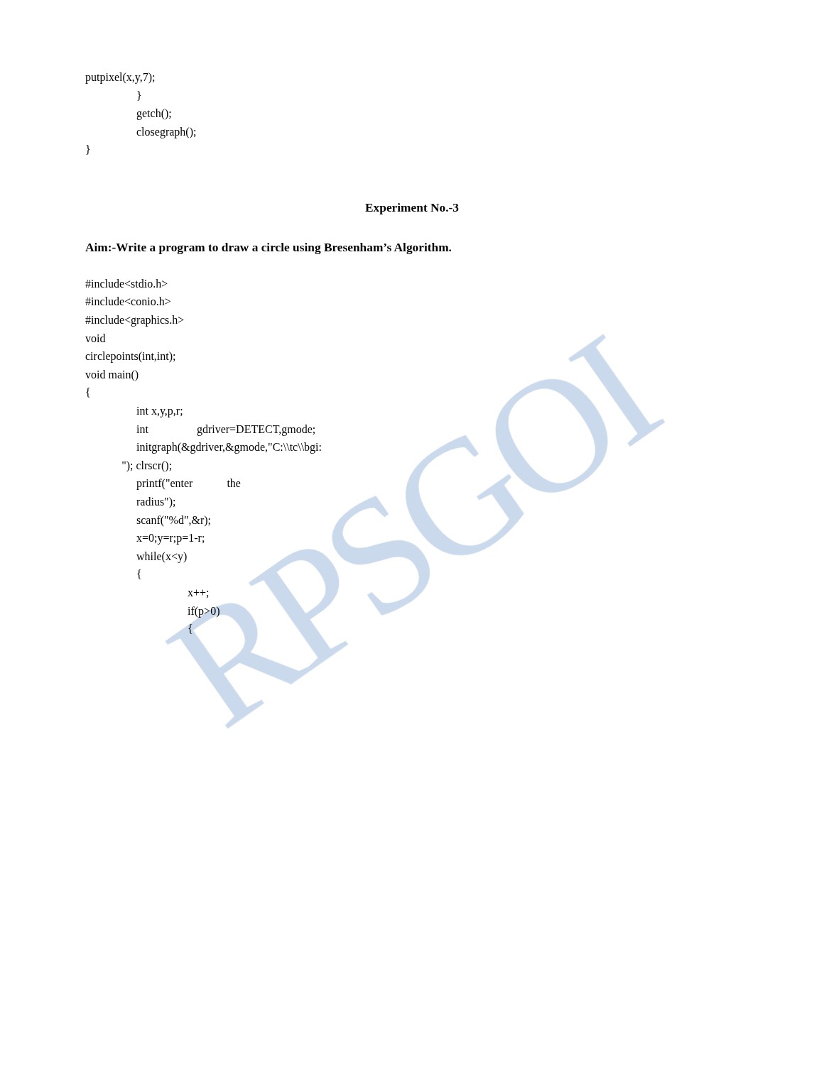RPSGOI
putpixel(x,y,7);
}
getch();
closegraph();
}
Experiment No.-3
Aim:-Write a program to draw a circle using Bresenham’s Algorithm.
#include<stdio.h>
#include<conio.h>
#include<graphics.h>
void
circlepoints(int,int);
void main()
{
int x,y,p,r;
int                 gdriver=DETECT,gmode;
initgraph(&gdriver,&gmode,"C:\\tc\\bgi:
"); clrscr();
printf("enter            the
radius");
scanf("%d",&r);
x=0;y=r;p=1-r;
while(x<y)
{
x++;
if(p>0)
{